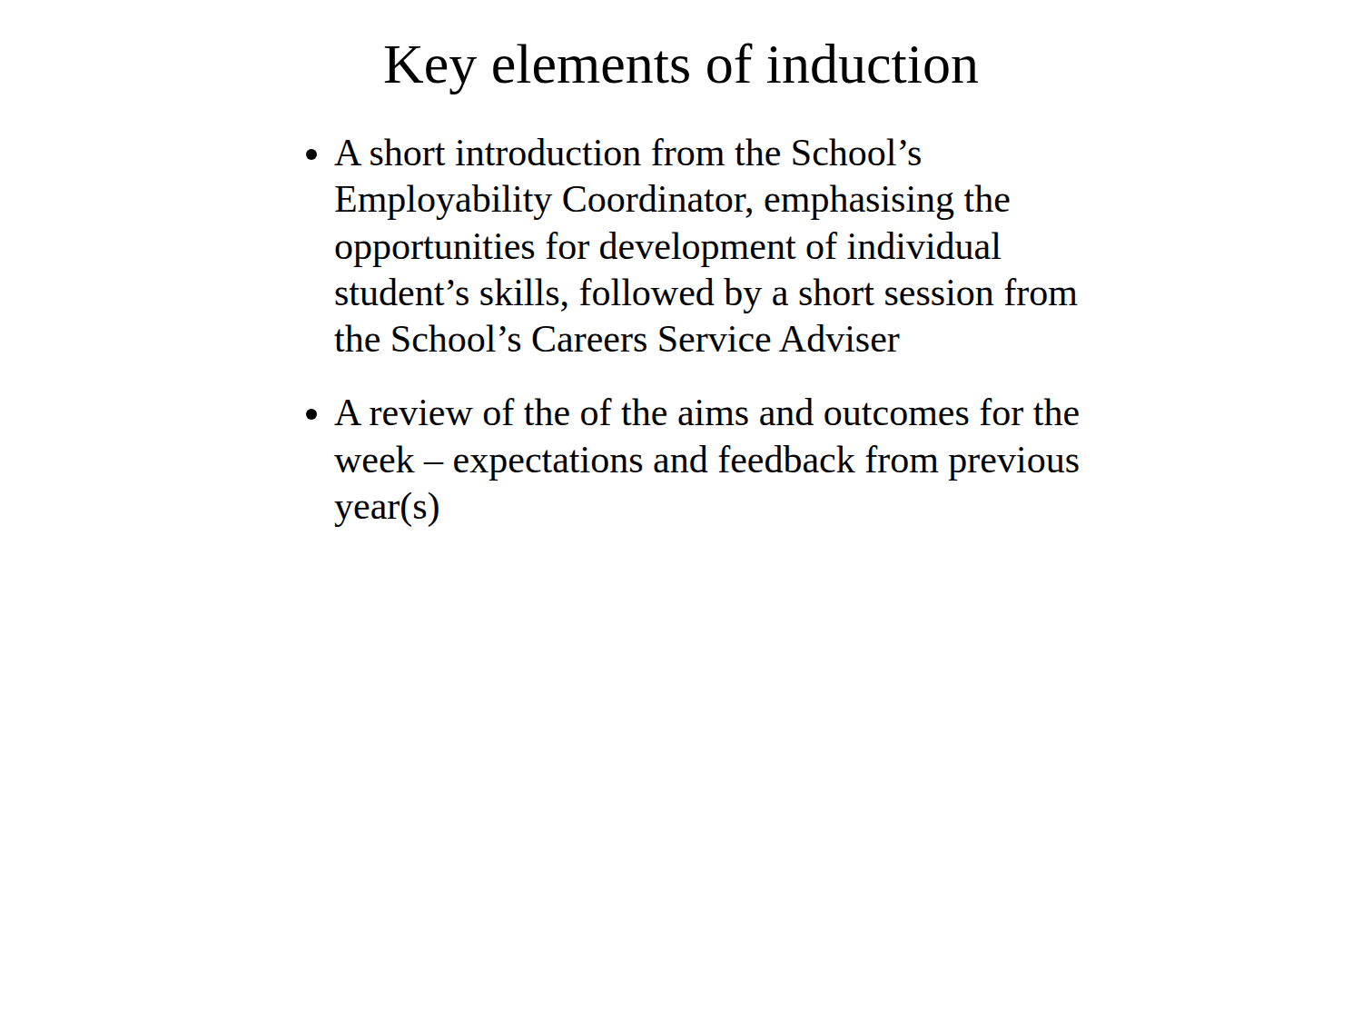Key elements of induction
A short introduction from the School’s Employability Coordinator, emphasising the opportunities for development of individual student’s skills, followed by a short session from the School’s Careers Service Adviser
A review of the of the aims and outcomes for the week – expectations and feedback from previous year(s)